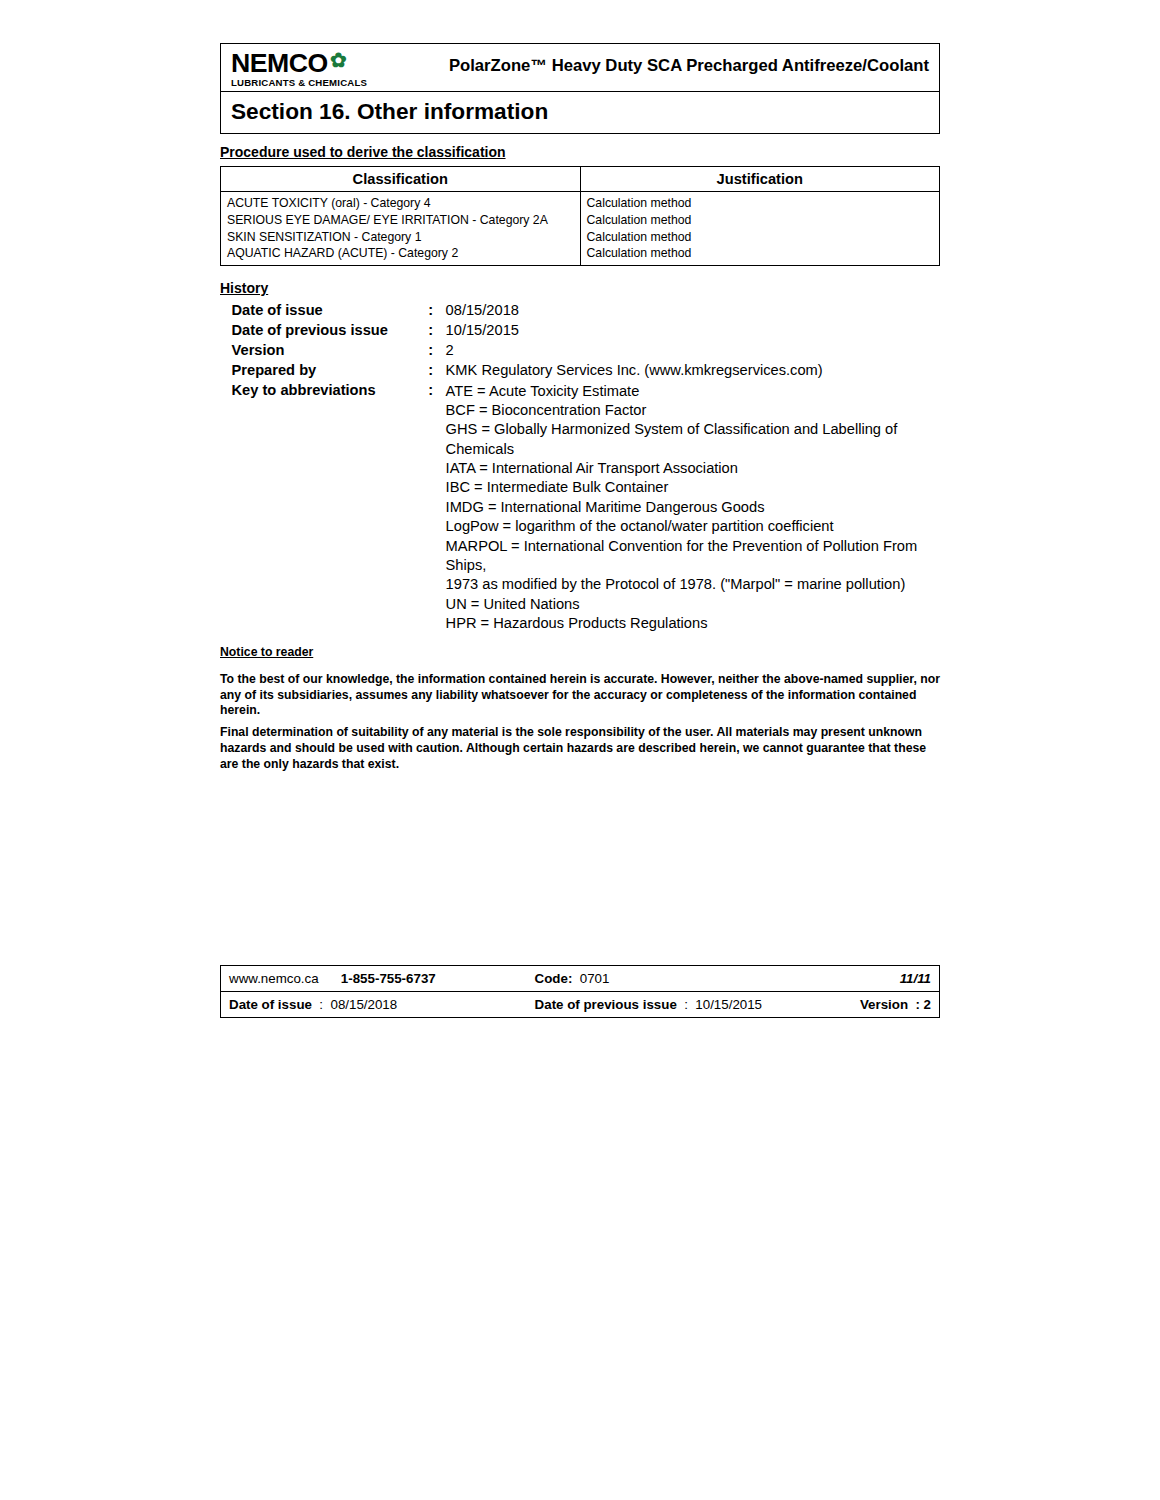NEMCO✿
LUBRICANTS & CHEMICALS
PolarZone™ Heavy Duty SCA Precharged Antifreeze/Coolant
Section 16. Other information
Procedure used to derive the classification
| Classification | Justification |
| --- | --- |
| ACUTE TOXICITY (oral) - Category 4 SERIOUS EYE DAMAGE/ EYE IRRITATION - Category 2A SKIN SENSITIZATION - Category 1 AQUATIC HAZARD (ACUTE) - Category 2 | Calculation method Calculation method Calculation method Calculation method |
History
| Date of issue | : | 08/15/2018 |
| Date of previous issue | : | 10/15/2015 |
| Version | : | 2 |
| Prepared by | : | KMK Regulatory Services Inc. (www.kmkregservices.com) |
| Key to abbreviations | : | ATE = Acute Toxicity Estimate BCF = Bioconcentration Factor GHS = Globally Harmonized System of Classification and Labelling of Chemicals IATA = International Air Transport Association IBC = Intermediate Bulk Container IMDG = International Maritime Dangerous Goods LogPow = logarithm of the octanol/water partition coefficient MARPOL = International Convention for the Prevention of Pollution From Ships, 1973 as modified by the Protocol of 1978. ("Marpol" = marine pollution) UN = United Nations HPR = Hazardous Products Regulations |
Notice to reader
To the best of our knowledge, the information contained herein is accurate. However, neither the above-named supplier, nor any of its subsidiaries, assumes any liability whatsoever for the accuracy or completeness of the information contained herein.
Final determination of suitability of any material is the sole responsibility of the user. All materials may present unknown hazards and should be used with caution. Although certain hazards are described herein, we cannot guarantee that these are the only hazards that exist.
www.nemco.ca 1-855-755-6737
Code: 0701
11/11
Date of issue : 08/15/2018
Date of previous issue : 10/15/2015
Version : 2